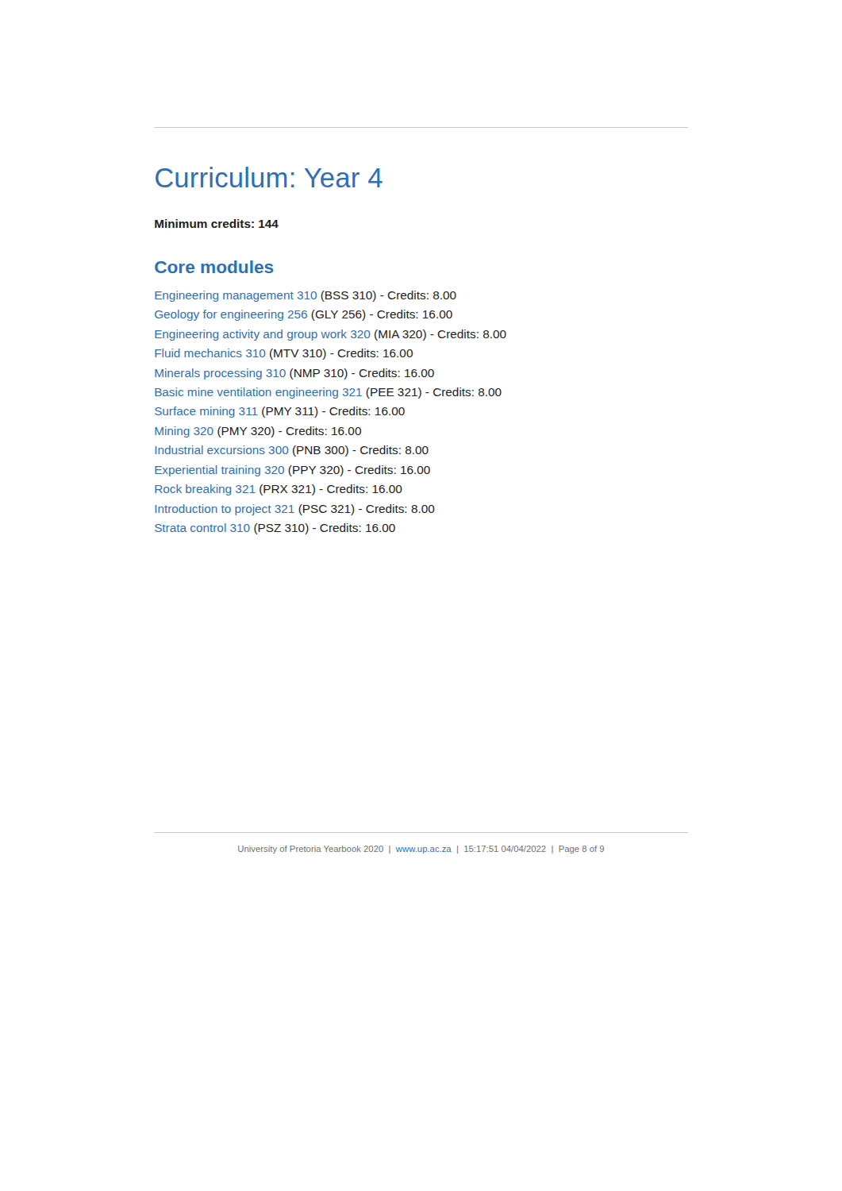UNIVERSITEIT VAN PRETORIA
UNIVERSITY OF PRETORIA
YUNIBESITHI YA PRETORIA
Curriculum: Year 4
Minimum credits: 144
Core modules
Engineering management 310 (BSS 310) - Credits: 8.00
Geology for engineering 256 (GLY 256) - Credits: 16.00
Engineering activity and group work 320 (MIA 320) - Credits: 8.00
Fluid mechanics 310 (MTV 310) - Credits: 16.00
Minerals processing 310 (NMP 310) - Credits: 16.00
Basic mine ventilation engineering 321 (PEE 321) - Credits: 8.00
Surface mining 311 (PMY 311) - Credits: 16.00
Mining 320 (PMY 320) - Credits: 16.00
Industrial excursions 300 (PNB 300) - Credits: 8.00
Experiential training 320 (PPY 320) - Credits: 16.00
Rock breaking 321 (PRX 321) - Credits: 16.00
Introduction to project 321 (PSC 321) - Credits: 8.00
Strata control 310 (PSZ 310) - Credits: 16.00
University of Pretoria Yearbook 2020 | www.up.ac.za | 15:17:51 04/04/2022 | Page 8 of 9